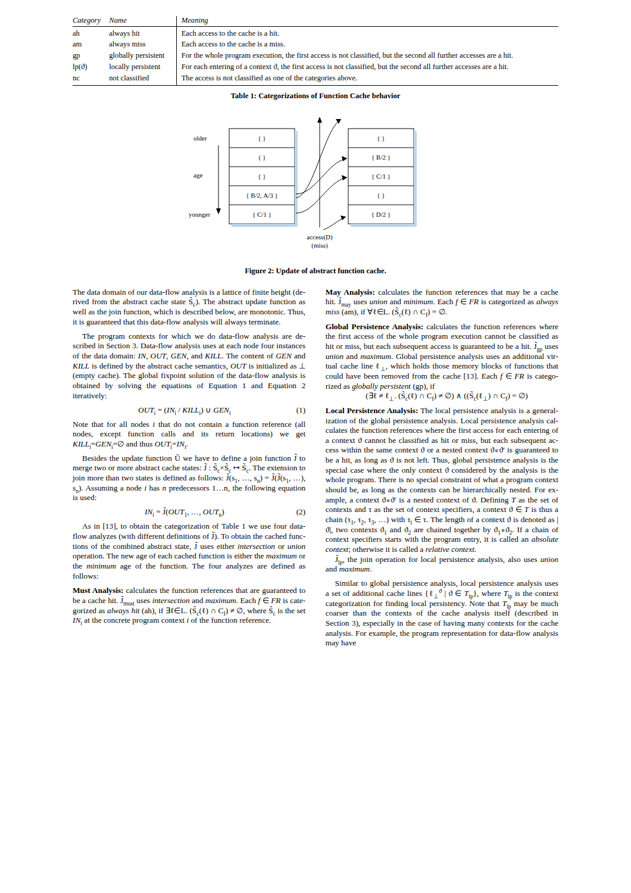Table 1: Categorizations of Function Cache behavior
| Category | Name | Meaning |
| --- | --- | --- |
| ah | always hit | Each access to the cache is a hit. |
| am | always miss | Each access to the cache is a miss. |
| gp | globally persistent | For the whole program execution, the first access is not classified, but the second all further accesses are a hit. |
| lp(ϑ) | locally persistent | For each entering of a context ϑ, the first access is not classified, but the second all further accesses are a hit. |
| nc | not classified | The access is not classified as one of the categories above. |
{ } { } { } { B/2, A/3 } { C/1 } { } { B/2 } { C/1 } { } { D/2 } older age younger access(D) (miss)
Figure 2: Update of abstract function cache.
The data domain of our data-flow analysis is a lattice of finite height (derived from the abstract cache state S̃c). The abstract update function as well as the join function, which is described below, are monotonic. Thus, it is guaranteed that this data-flow analysis will always terminate.
The program contexts for which we do data-flow analysis are described in Section 3. Data-flow analysis uses at each node four instances of the data domain: IN, OUT, GEN, and KILL. The content of GEN and KILL is defined by the abstract cache semantics, OUT is initialized as ⊥ (empty cache). The global fixpoint solution of the data-flow analysis is obtained by solving the equations of Equation 1 and Equation 2 iteratively:
(1) OUTi = (INi / KILLi) ∪ GENi
Note that for all nodes i that do not contain a function reference (all nodes, except function calls and its return locations) we get KILLi=GENi=∅ and thus OUTi=INi.
Besides the update function Ũ we have to define a join function J̃ to merge two or more abstract cache states: J̃ : S̃c×S̃c ↦ S̃c. The extension to join more than two states is defined as follows: J̃(s1, …, sn) = J̃(J̃(s1, …), sn). Assuming a node i has n predecessors 1…n, the following equation is used:
(2) INi = J̃(OUT1, …, OUTn)
As in [13], to obtain the categorization of Table 1 we use four data-flow analyzes (with different definitions of J̃). To obtain the cached functions of the combined abstract state, J̃ uses either intersection or union operation. The new age of each cached function is either the maximum or the minimum age of the function. The four analyzes are defined as follows:
Must Analysis:
calculates the function references that are guaranteed to be a cache hit. J̃must uses intersection and maximum. Each f ∈ FR is categorized as always hit (ah), if ∃ℓ∈L. (S̃c(ℓ) ∩ Cf) ≠ ∅, where S̃c is the set INi at the concrete program context i of the function reference.
May Analysis:
calculates the function references that may be a cache hit. J̃may uses union and minimum. Each f ∈ FR is categorized as always miss (am), if ∀ℓ∈L. (S̃c(ℓ) ∩ Cf) = ∅.
Global Persistence Analysis:
calculates the function references where the first access of the whole program execution cannot be classified as hit or miss, but each subsequent access is guaranteed to be a hit. J̃gp uses union and maximum. Global persistence analysis uses an additional virtual cache line ℓ⊥, which holds those memory blocks of functions that could have been removed from the cache [13]. Each f ∈ FR is categorized as globally persistent (gp), if
(∃ℓ ≠ ℓ⊥. (S̃c(ℓ) ∩ Cf) ≠ ∅) ∧ ((S̃c(ℓ⊥) ∩ Cf) = ∅)
Local Persistence Analysis:
The local persistence analysis is a generalization of the global persistence analysis. Local persistence analysis calculates the function references where the first access for each entering of a context ϑ cannot be classified as hit or miss, but each subsequent access within the same context ϑ or a nested context ϑ∘ϑ′ is guaranteed to be a hit, as long as ϑ is not left. Thus, global persistence analysis is the special case where the only context ϑ considered by the analysis is the whole program. There is no special constraint of what a program context should be, as long as the contexts can be hierarchically nested. For example, a context ϑ∘ϑ′ is a nested context of ϑ. Defining T as the set of contexts and τ as the set of context specifiers, a context ϑ ∈ T is thus a chain (τ1, τ2, τ3, …) with τi ∈ τ. The length of a context ϑ is denoted as |ϑ|, two contexts ϑ1 and ϑ2 are chained together by ϑ1∘ϑ2. If a chain of context specifiers starts with the program entry, it is called an absolute context; otherwise it is called a relative context.
J̃lp, the join operation for local persistence analysis, also uses union and maximum.
Similar to global persistence analysis, local persistence analysis uses a set of additional cache lines {ℓ⊥ϑ | ϑ ∈ Tlp}, where Tlp is the context categorization for finding local persistency. Note that Tlp may be much coarser than the contexts of the cache analysis itself (described in Section 3), especially in the case of having many contexts for the cache analysis. For example, the program representation for data-flow analysis may have